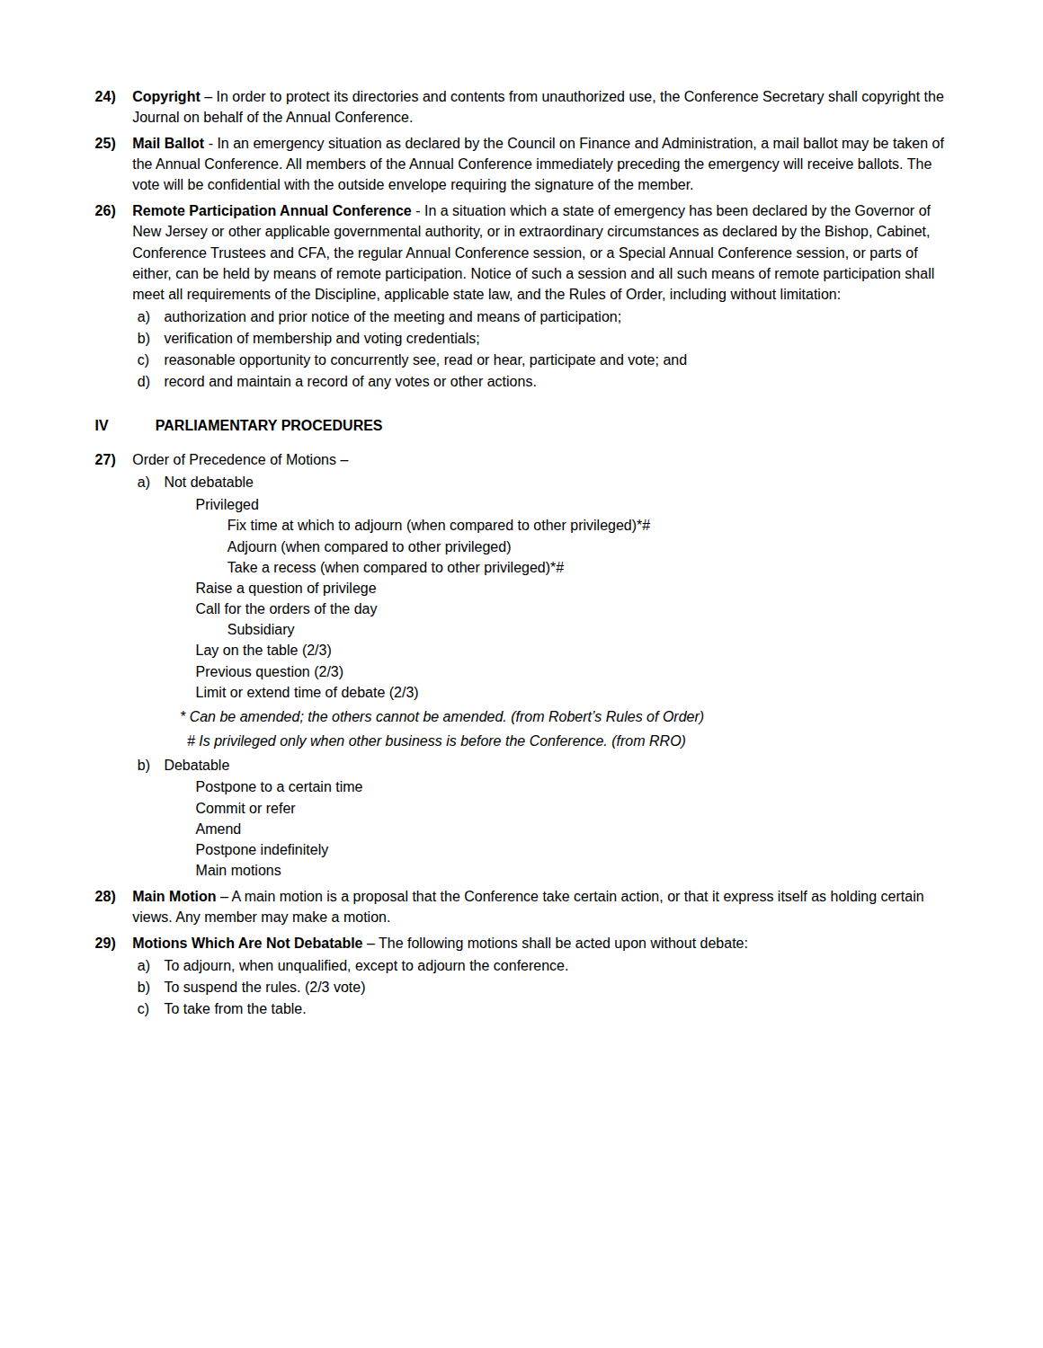24) Copyright – In order to protect its directories and contents from unauthorized use, the Conference Secretary shall copyright the Journal on behalf of the Annual Conference.
25) Mail Ballot - In an emergency situation as declared by the Council on Finance and Administration, a mail ballot may be taken of the Annual Conference. All members of the Annual Conference immediately preceding the emergency will receive ballots. The vote will be confidential with the outside envelope requiring the signature of the member.
26) Remote Participation Annual Conference - In a situation which a state of emergency has been declared by the Governor of New Jersey or other applicable governmental authority, or in extraordinary circumstances as declared by the Bishop, Cabinet, Conference Trustees and CFA, the regular Annual Conference session, or a Special Annual Conference session, or parts of either, can be held by means of remote participation. Notice of such a session and all such means of remote participation shall meet all requirements of the Discipline, applicable state law, and the Rules of Order, including without limitation:
a) authorization and prior notice of the meeting and means of participation;
b) verification of membership and voting credentials;
c) reasonable opportunity to concurrently see, read or hear, participate and vote; and
d) record and maintain a record of any votes or other actions.
IVPARLIAMENTARY PROCEDURES
27) Order of Precedence of Motions –
a) Not debatable
Privileged
Fix time at which to adjourn (when compared to other privileged)*#
Adjourn (when compared to other privileged)
Take a recess (when compared to other privileged)*#
Raise a question of privilege
Call for the orders of the day
Subsidiary
Lay on the table (2/3)
Previous question (2/3)
Limit or extend time of debate (2/3)
* Can be amended; the others cannot be amended. (from Robert’s Rules of Order)
# Is privileged only when other business is before the Conference. (from RRO)
b) Debatable
Postpone to a certain time
Commit or refer
Amend
Postpone indefinitely
Main motions
28) Main Motion – A main motion is a proposal that the Conference take certain action, or that it express itself as holding certain views. Any member may make a motion.
29) Motions Which Are Not Debatable – The following motions shall be acted upon without debate:
a) To adjourn, when unqualified, except to adjourn the conference.
b) To suspend the rules. (2/3 vote)
c) To take from the table.